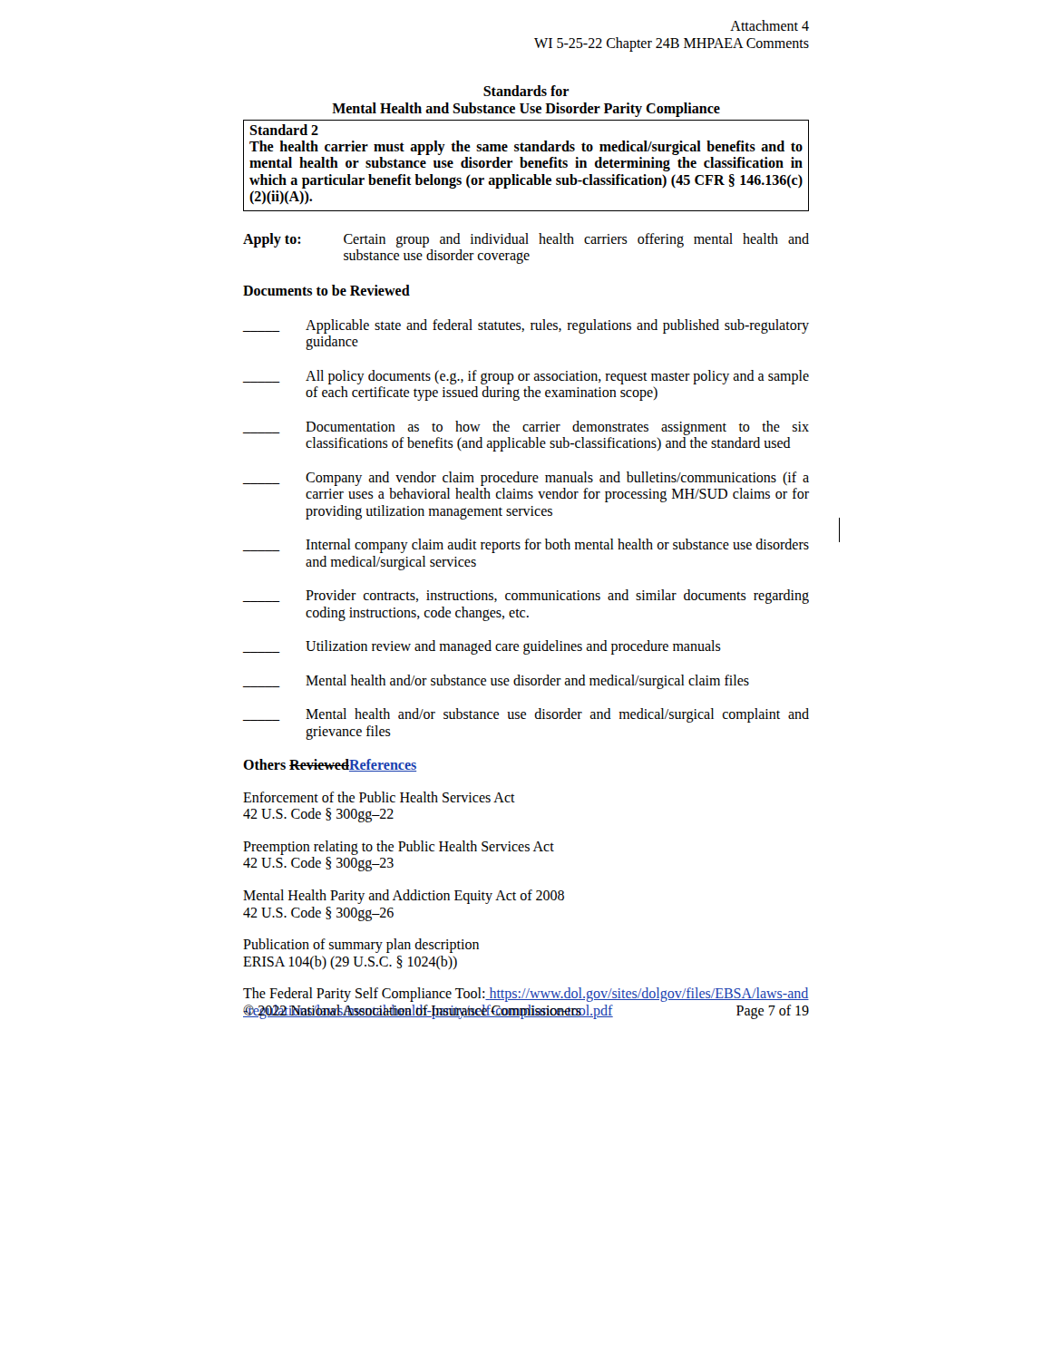Attachment 4
WI 5-25-22 Chapter 24B MHPAEA Comments
Standards for
Mental Health and Substance Use Disorder Parity Compliance
Standard 2
The health carrier must apply the same standards to medical/surgical benefits and to mental health or substance use disorder benefits in determining the classification in which a particular benefit belongs (or applicable sub-classification) (45 CFR § 146.136(c)(2)(ii)(A)).
| Apply to: | Certain group and individual health carriers offering mental health and substance use disorder coverage |
Documents to be Reviewed
_____Applicable state and federal statutes, rules, regulations and published sub-regulatory guidance
_____All policy documents (e.g., if group or association, request master policy and a sample of each certificate type issued during the examination scope)
_____Documentation as to how the carrier demonstrates assignment to the six classifications of benefits (and applicable sub-classifications) and the standard used
_____Company and vendor claim procedure manuals and bulletins/communications (if a carrier uses a behavioral health claims vendor for processing MH/SUD claims or for providing utilization management services
_____Internal company claim audit reports for both mental health or substance use disorders and medical/surgical services
_____Provider contracts, instructions, communications and similar documents regarding coding instructions, code changes, etc.
_____Utilization review and managed care guidelines and procedure manuals
_____Mental health and/or substance use disorder and medical/surgical claim files
_____Mental health and/or substance use disorder and medical/surgical complaint and grievance files
Others Reviewed References
Enforcement of the Public Health Services Act
42 U.S. Code § 300gg–22
Preemption relating to the Public Health Services Act
42 U.S. Code § 300gg–23
Mental Health Parity and Addiction Equity Act of 2008
42 U.S. Code § 300gg–26
Publication of summary plan description
ERISA 104(b) (29 U.S.C. § 1024(b))
The Federal Parity Self Compliance Tool: https://www.dol.gov/sites/dolgov/files/EBSA/laws-and-regulations/laws/mental-health-parity/self-compliance-tool.pdf
© 2022 National Association of Insurance Commissioners Page 7 of 19